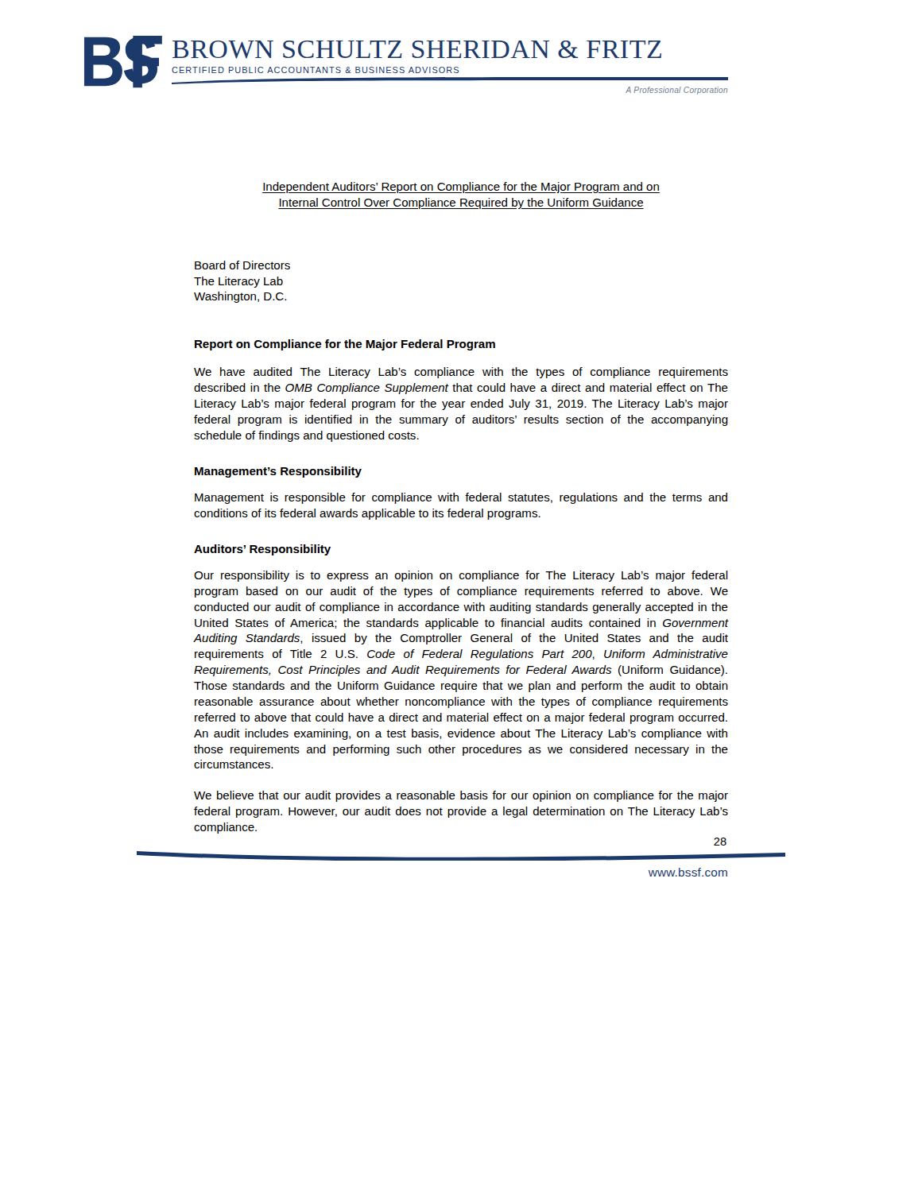BROWN SCHULTZ SHERIDAN & FRITZ
CERTIFIED PUBLIC ACCOUNTANTS & BUSINESS ADVISORS
A Professional Corporation
Independent Auditors’ Report on Compliance for the Major Program and on
Internal Control Over Compliance Required by the Uniform Guidance
Board of Directors
The Literacy Lab
Washington, D.C.
Report on Compliance for the Major Federal Program
We have audited The Literacy Lab’s compliance with the types of compliance requirements described in the OMB Compliance Supplement that could have a direct and material effect on The Literacy Lab’s major federal program for the year ended July 31, 2019. The Literacy Lab’s major federal program is identified in the summary of auditors’ results section of the accompanying schedule of findings and questioned costs.
Management’s Responsibility
Management is responsible for compliance with federal statutes, regulations and the terms and conditions of its federal awards applicable to its federal programs.
Auditors’ Responsibility
Our responsibility is to express an opinion on compliance for The Literacy Lab’s major federal program based on our audit of the types of compliance requirements referred to above. We conducted our audit of compliance in accordance with auditing standards generally accepted in the United States of America; the standards applicable to financial audits contained in Government Auditing Standards, issued by the Comptroller General of the United States and the audit requirements of Title 2 U.S. Code of Federal Regulations Part 200, Uniform Administrative Requirements, Cost Principles and Audit Requirements for Federal Awards (Uniform Guidance). Those standards and the Uniform Guidance require that we plan and perform the audit to obtain reasonable assurance about whether noncompliance with the types of compliance requirements referred to above that could have a direct and material effect on a major federal program occurred. An audit includes examining, on a test basis, evidence about The Literacy Lab’s compliance with those requirements and performing such other procedures as we considered necessary in the circumstances.
We believe that our audit provides a reasonable basis for our opinion on compliance for the major federal program. However, our audit does not provide a legal determination on The Literacy Lab’s compliance.
28
www.bssf.com